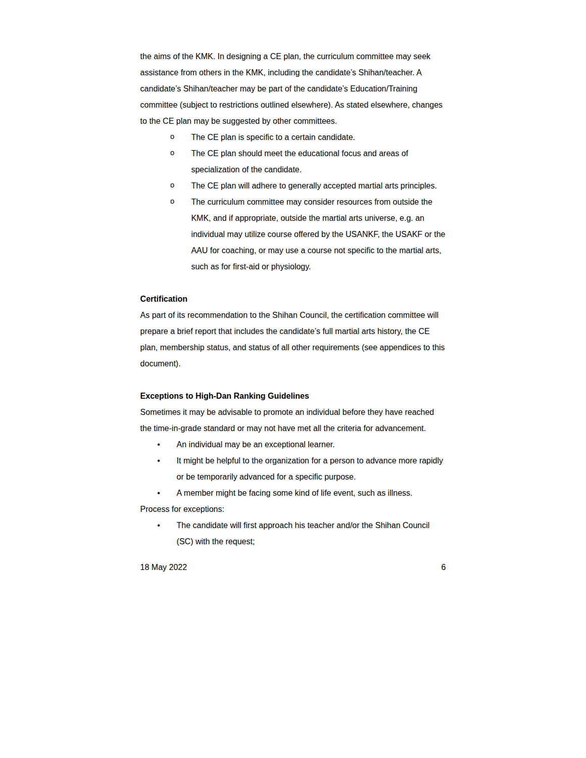the aims of the KMK. In designing a CE plan, the curriculum committee may seek assistance from others in the KMK, including the candidate’s Shihan/teacher. A candidate’s Shihan/teacher may be part of the candidate’s Education/Training committee (subject to restrictions outlined elsewhere). As stated elsewhere, changes to the CE plan may be suggested by other committees.
The CE plan is specific to a certain candidate.
The CE plan should meet the educational focus and areas of specialization of the candidate.
The CE plan will adhere to generally accepted martial arts principles.
The curriculum committee may consider resources from outside the KMK, and if appropriate, outside the martial arts universe, e.g. an individual may utilize course offered by the USANKF, the USAKF or the AAU for coaching, or may use a course not specific to the martial arts, such as for first-aid or physiology.
Certification
As part of its recommendation to the Shihan Council, the certification committee will prepare a brief report that includes the candidate’s full martial arts history, the CE plan, membership status, and status of all other requirements (see appendices to this document).
Exceptions to High-Dan Ranking Guidelines
Sometimes it may be advisable to promote an individual before they have reached the time-in-grade standard or may not have met all the criteria for advancement.
An individual may be an exceptional learner.
It might be helpful to the organization for a person to advance more rapidly or be temporarily advanced for a specific purpose.
A member might be facing some kind of life event, such as illness.
Process for exceptions:
The candidate will first approach his teacher and/or the Shihan Council (SC) with the request;
18 May 2022 6